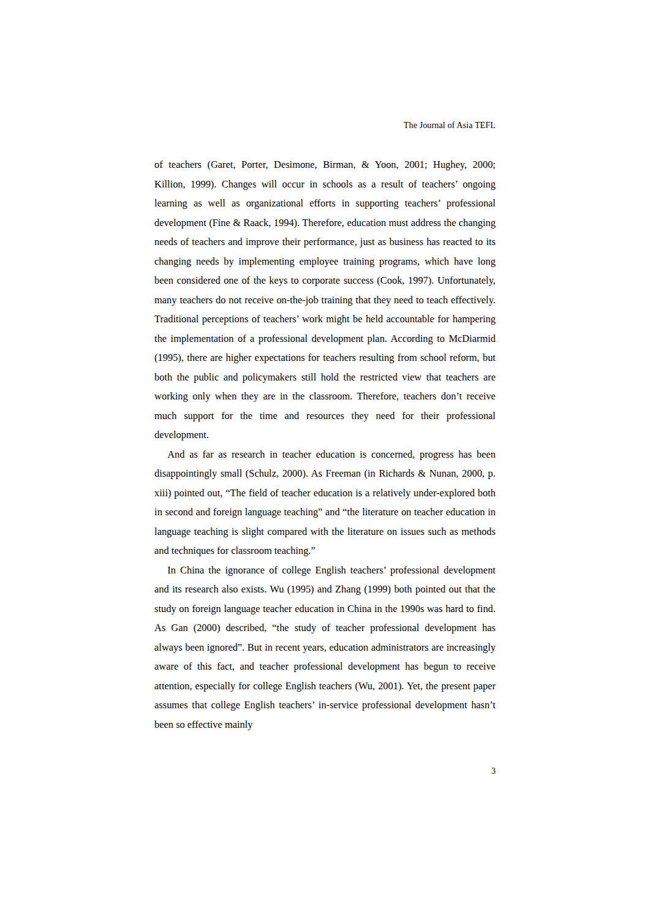The Journal of Asia TEFL
of teachers (Garet, Porter, Desimone, Birman, & Yoon, 2001; Hughey, 2000; Killion, 1999). Changes will occur in schools as a result of teachers’ ongoing learning as well as organizational efforts in supporting teachers’ professional development (Fine & Raack, 1994). Therefore, education must address the changing needs of teachers and improve their performance, just as business has reacted to its changing needs by implementing employee training programs, which have long been considered one of the keys to corporate success (Cook, 1997). Unfortunately, many teachers do not receive on-the-job training that they need to teach effectively. Traditional perceptions of teachers’ work might be held accountable for hampering the implementation of a professional development plan. According to McDiarmid (1995), there are higher expectations for teachers resulting from school reform, but both the public and policymakers still hold the restricted view that teachers are working only when they are in the classroom. Therefore, teachers don’t receive much support for the time and resources they need for their professional development.
And as far as research in teacher education is concerned, progress has been disappointingly small (Schulz, 2000). As Freeman (in Richards & Nunan, 2000, p. xiii) pointed out, “The field of teacher education is a relatively under-explored both in second and foreign language teaching” and “the literature on teacher education in language teaching is slight compared with the literature on issues such as methods and techniques for classroom teaching.”
In China the ignorance of college English teachers’ professional development and its research also exists. Wu (1995) and Zhang (1999) both pointed out that the study on foreign language teacher education in China in the 1990s was hard to find. As Gan (2000) described, “the study of teacher professional development has always been ignored”. But in recent years, education administrators are increasingly aware of this fact, and teacher professional development has begun to receive attention, especially for college English teachers (Wu, 2001). Yet, the present paper assumes that college English teachers’ in-service professional development hasn’t been so effective mainly
3